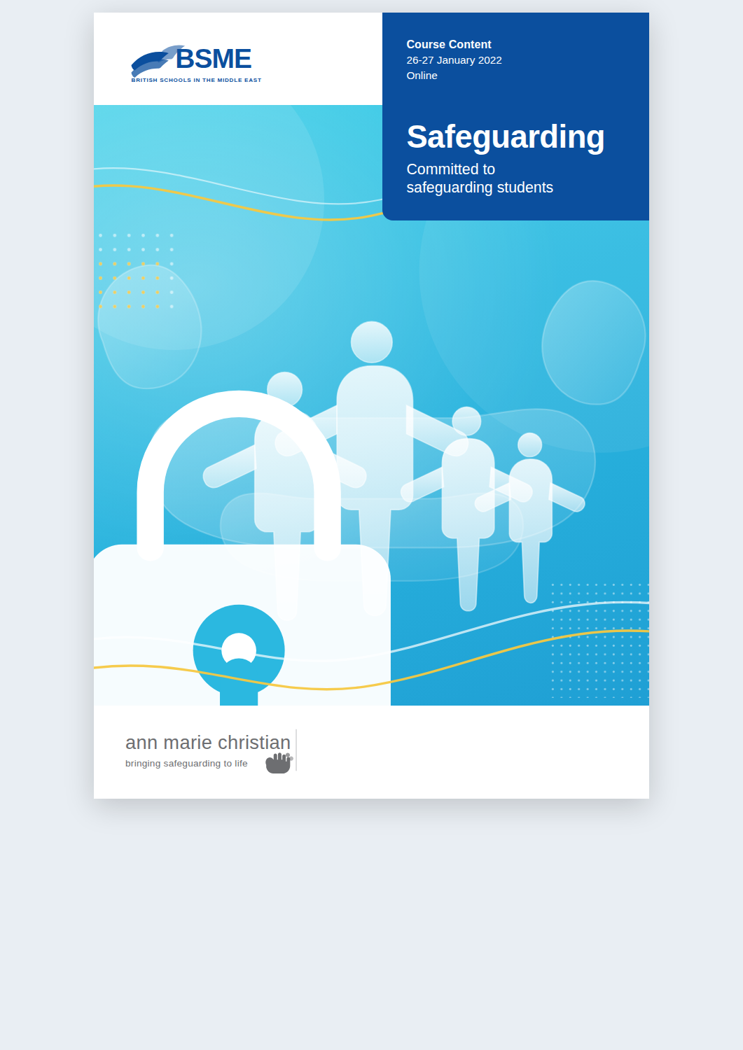BSME — British Schools in the Middle East BSME BRITISH SCHOOLS IN THE MIDDLE EAST
Course Content 26-27 January 2022 Online
Safeguarding
Committed to
safeguarding students
Hands holding a paper family, with padlock, dot grid and flowing lines
ann marie christian — bringing safeguarding to life ann marie christian bringing safeguarding to life